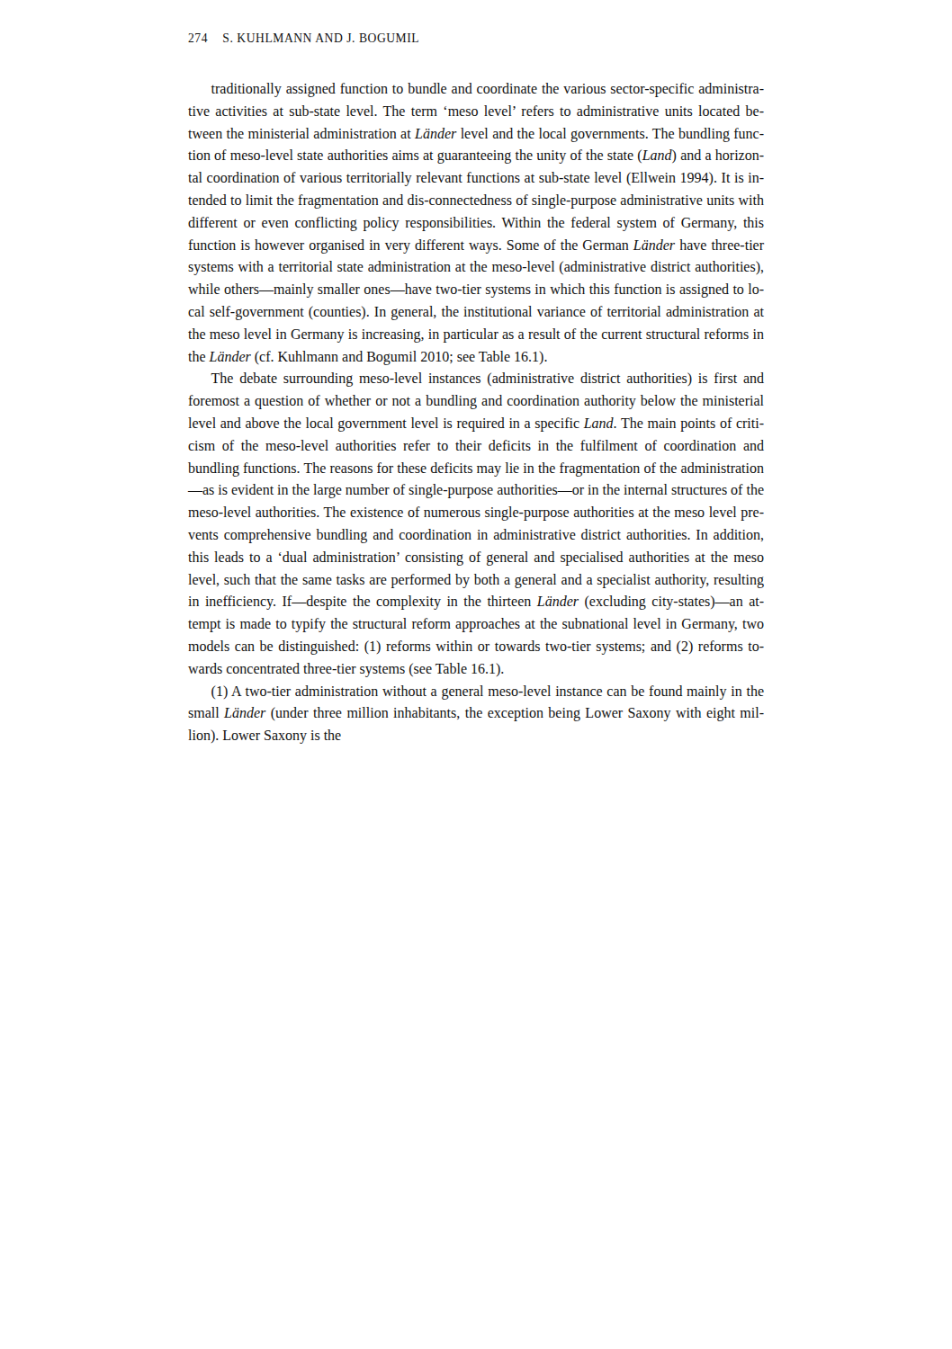274 S. KUHLMANN AND J. BOGUMIL
traditionally assigned function to bundle and coordinate the various sector-specific administrative activities at sub-state level. The term ‘meso level’ refers to administrative units located between the ministerial administration at Länder level and the local governments. The bundling function of meso-level state authorities aims at guaranteeing the unity of the state (Land) and a horizontal coordination of various territorially relevant functions at sub-state level (Ellwein 1994). It is intended to limit the fragmentation and dis-connectedness of single-purpose administrative units with different or even conflicting policy responsibilities. Within the federal system of Germany, this function is however organised in very different ways. Some of the German Länder have three-tier systems with a territorial state administration at the meso-level (administrative district authorities), while others—mainly smaller ones—have two-tier systems in which this function is assigned to local self-government (counties). In general, the institutional variance of territorial administration at the meso level in Germany is increasing, in particular as a result of the current structural reforms in the Länder (cf. Kuhlmann and Bogumil 2010; see Table 16.1).
The debate surrounding meso-level instances (administrative district authorities) is first and foremost a question of whether or not a bundling and coordination authority below the ministerial level and above the local government level is required in a specific Land. The main points of criticism of the meso-level authorities refer to their deficits in the fulfilment of coordination and bundling functions. The reasons for these deficits may lie in the fragmentation of the administration—as is evident in the large number of single-purpose authorities—or in the internal structures of the meso-level authorities. The existence of numerous single-purpose authorities at the meso level prevents comprehensive bundling and coordination in administrative district authorities. In addition, this leads to a ‘dual administration’ consisting of general and specialised authorities at the meso level, such that the same tasks are performed by both a general and a specialist authority, resulting in inefficiency. If—despite the complexity in the thirteen Länder (excluding city-states)—an attempt is made to typify the structural reform approaches at the subnational level in Germany, two models can be distinguished: (1) reforms within or towards two-tier systems; and (2) reforms towards concentrated three-tier systems (see Table 16.1).
(1) A two-tier administration without a general meso-level instance can be found mainly in the small Länder (under three million inhabitants, the exception being Lower Saxony with eight million). Lower Saxony is the